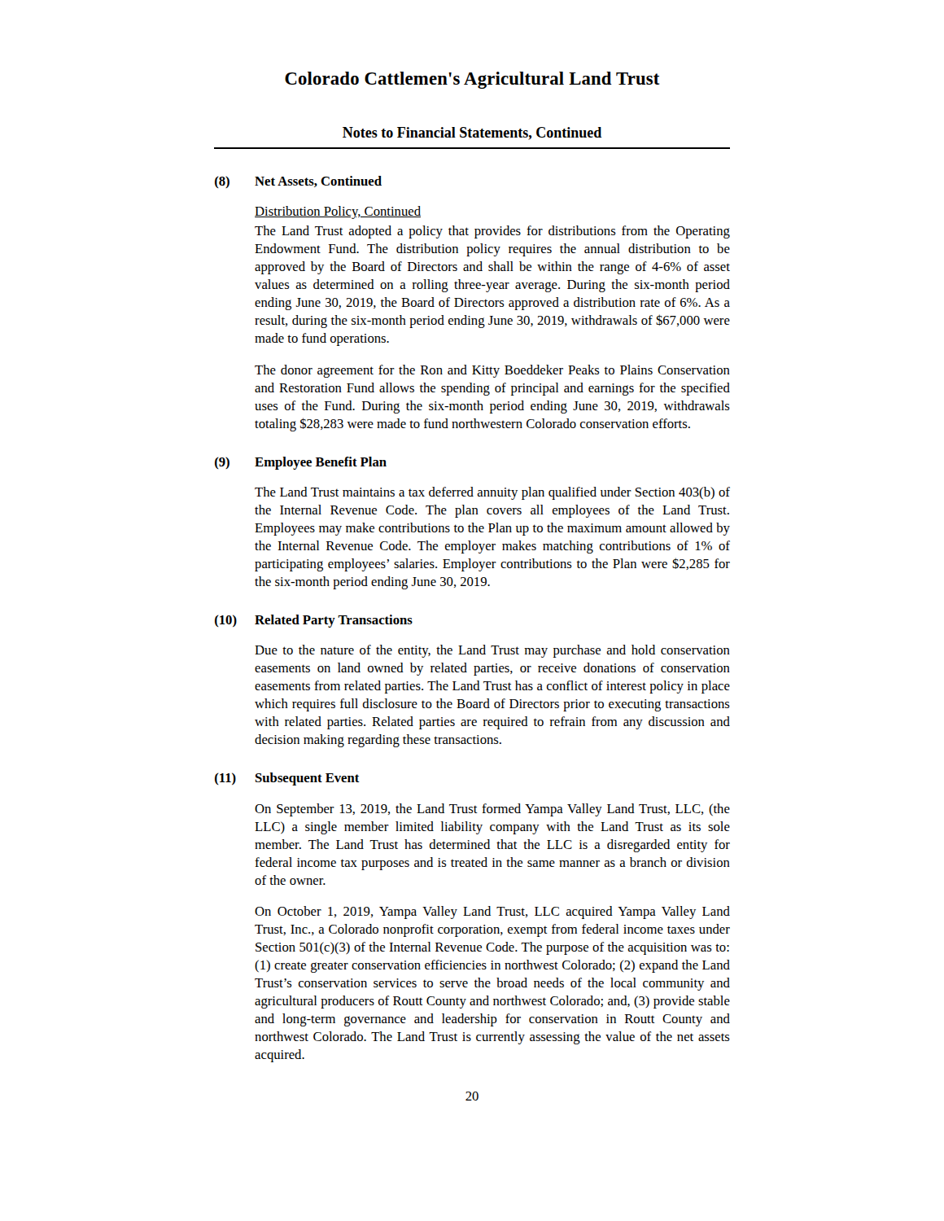Colorado Cattlemen's Agricultural Land Trust
Notes to Financial Statements, Continued
(8) Net Assets, Continued
Distribution Policy, Continued
The Land Trust adopted a policy that provides for distributions from the Operating Endowment Fund. The distribution policy requires the annual distribution to be approved by the Board of Directors and shall be within the range of 4-6% of asset values as determined on a rolling three-year average. During the six-month period ending June 30, 2019, the Board of Directors approved a distribution rate of 6%. As a result, during the six-month period ending June 30, 2019, withdrawals of $67,000 were made to fund operations.
The donor agreement for the Ron and Kitty Boeddeker Peaks to Plains Conservation and Restoration Fund allows the spending of principal and earnings for the specified uses of the Fund. During the six-month period ending June 30, 2019, withdrawals totaling $28,283 were made to fund northwestern Colorado conservation efforts.
(9) Employee Benefit Plan
The Land Trust maintains a tax deferred annuity plan qualified under Section 403(b) of the Internal Revenue Code. The plan covers all employees of the Land Trust. Employees may make contributions to the Plan up to the maximum amount allowed by the Internal Revenue Code. The employer makes matching contributions of 1% of participating employees’ salaries. Employer contributions to the Plan were $2,285 for the six-month period ending June 30, 2019.
(10) Related Party Transactions
Due to the nature of the entity, the Land Trust may purchase and hold conservation easements on land owned by related parties, or receive donations of conservation easements from related parties. The Land Trust has a conflict of interest policy in place which requires full disclosure to the Board of Directors prior to executing transactions with related parties. Related parties are required to refrain from any discussion and decision making regarding these transactions.
(11) Subsequent Event
On September 13, 2019, the Land Trust formed Yampa Valley Land Trust, LLC, (the LLC) a single member limited liability company with the Land Trust as its sole member. The Land Trust has determined that the LLC is a disregarded entity for federal income tax purposes and is treated in the same manner as a branch or division of the owner.
On October 1, 2019, Yampa Valley Land Trust, LLC acquired Yampa Valley Land Trust, Inc., a Colorado nonprofit corporation, exempt from federal income taxes under Section 501(c)(3) of the Internal Revenue Code. The purpose of the acquisition was to: (1) create greater conservation efficiencies in northwest Colorado; (2) expand the Land Trust’s conservation services to serve the broad needs of the local community and agricultural producers of Routt County and northwest Colorado; and, (3) provide stable and long-term governance and leadership for conservation in Routt County and northwest Colorado. The Land Trust is currently assessing the value of the net assets acquired.
20